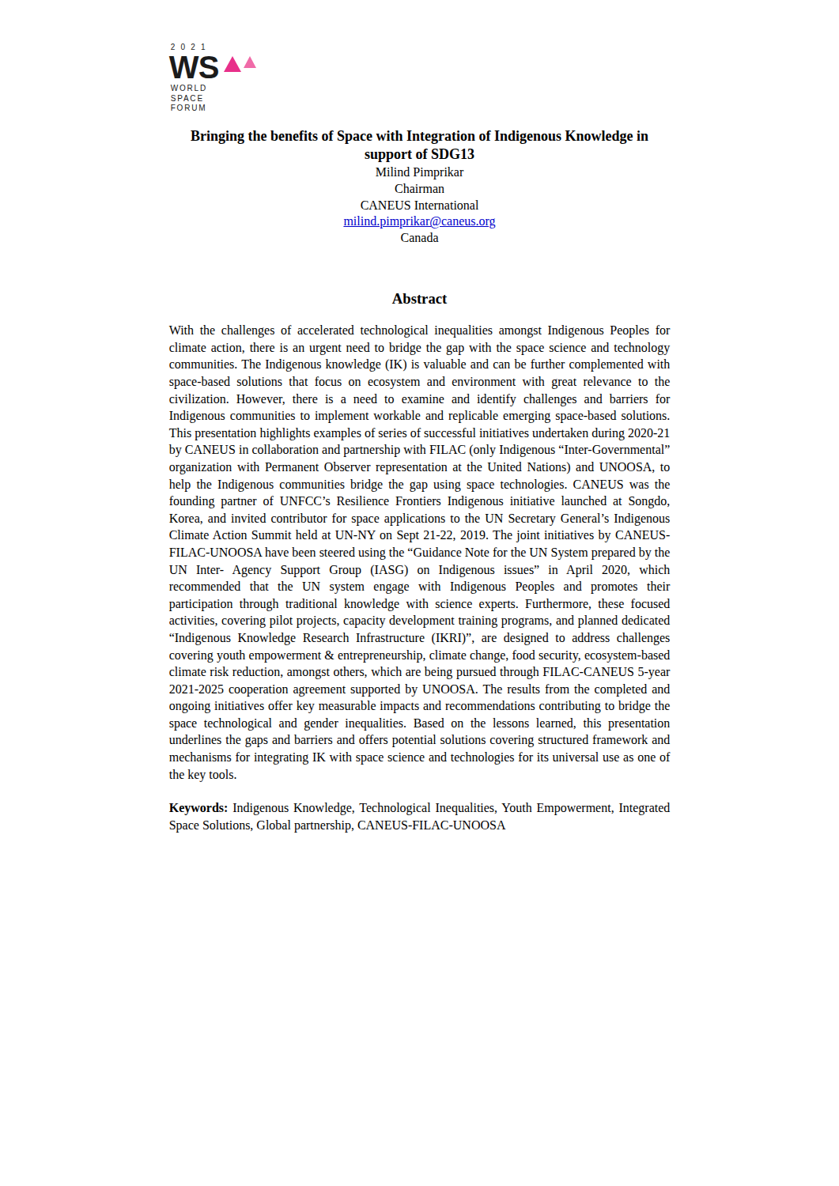2 0 2 1
WS
WORLD
SPACE
FORUM
Bringing the benefits of Space with Integration of Indigenous Knowledge in support of SDG13
Milind Pimprikar
Chairman
CANEUS International
milind.pimprikar@caneus.org
Canada
Abstract
With the challenges of accelerated technological inequalities amongst Indigenous Peoples for climate action, there is an urgent need to bridge the gap with the space science and technology communities. The Indigenous knowledge (IK) is valuable and can be further complemented with space-based solutions that focus on ecosystem and environment with great relevance to the civilization. However, there is a need to examine and identify challenges and barriers for Indigenous communities to implement workable and replicable emerging space-based solutions. This presentation highlights examples of series of successful initiatives undertaken during 2020-21 by CANEUS in collaboration and partnership with FILAC (only Indigenous “Inter-Governmental” organization with Permanent Observer representation at the United Nations) and UNOOSA, to help the Indigenous communities bridge the gap using space technologies. CANEUS was the founding partner of UNFCC’s Resilience Frontiers Indigenous initiative launched at Songdo, Korea, and invited contributor for space applications to the UN Secretary General’s Indigenous Climate Action Summit held at UN-NY on Sept 21-22, 2019. The joint initiatives by CANEUS-FILAC-UNOOSA have been steered using the “Guidance Note for the UN System prepared by the UN Inter- Agency Support Group (IASG) on Indigenous issues” in April 2020, which recommended that the UN system engage with Indigenous Peoples and promotes their participation through traditional knowledge with science experts. Furthermore, these focused activities, covering pilot projects, capacity development training programs, and planned dedicated “Indigenous Knowledge Research Infrastructure (IKRI)”, are designed to address challenges covering youth empowerment & entrepreneurship, climate change, food security, ecosystem-based climate risk reduction, amongst others, which are being pursued through FILAC-CANEUS 5-year 2021-2025 cooperation agreement supported by UNOOSA. The results from the completed and ongoing initiatives offer key measurable impacts and recommendations contributing to bridge the space technological and gender inequalities. Based on the lessons learned, this presentation underlines the gaps and barriers and offers potential solutions covering structured framework and mechanisms for integrating IK with space science and technologies for its universal use as one of the key tools.
Keywords: Indigenous Knowledge, Technological Inequalities, Youth Empowerment, Integrated Space Solutions, Global partnership, CANEUS-FILAC-UNOOSA